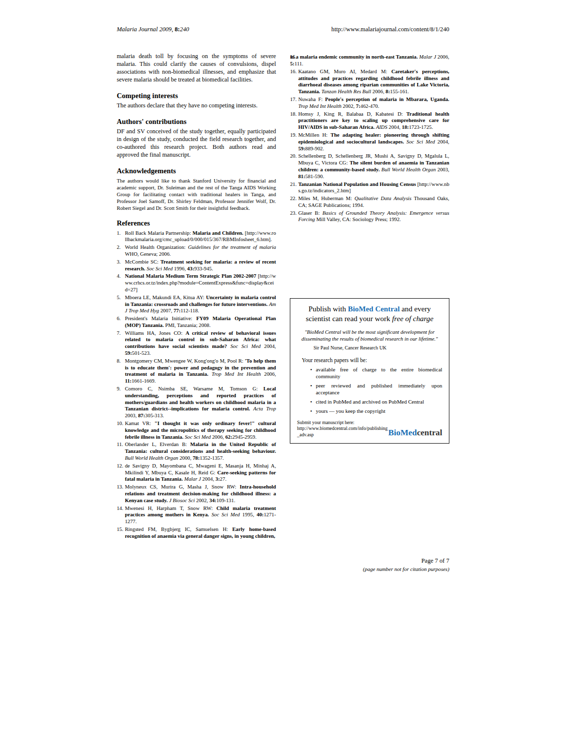Malaria Journal 2009, 8: 240
http://www.malariajournal.com/content/8/1/240
malaria death toll by focusing on the symptoms of severe malaria. This could clarify the causes of convulsions, dispel associations with non-biomedical illnesses, and emphasize that severe malaria should be treated at biomedical facilities.
Competing interests
The authors declare that they have no competing interests.
Authors' contributions
DF and SV conceived of the study together, equally participated in design of the study, conducted the field research together, and co-authored this research project. Both authors read and approved the final manuscript.
Acknowledgements
The authors would like to thank Stanford University for financial and academic support, Dr. Suleiman and the rest of the Tanga AIDS Working Group for facilitating contact with traditional healers in Tanga, and Professor Joel Samoff, Dr. Shirley Feldman, Professor Jennifer Wolf, Dr. Robert Siegel and Dr. Scott Smith for their insightful feedback.
References
Roll Back Malaria Partnership: Malaria and Children. [http://www.rollbackmalaria.org/cmc_upload/0/000/015/367/RBMInfosheet_6.htm].
World Health Organization: Guidelines for the treatment of malaria WHO, Geneva; 2006.
McCombie SC: Treatment seeking for malaria: a review of recent research. Soc Sci Med 1996, 43: 933-945.
National Malaria Medium Term Strategic Plan 2002-2007 [http://www.crhcs.or.tz/index.php?module=ContentExpress&func=display&ceid=27]
Mboera LE, Makundi EA, Kitua AY: Uncertainty in malaria control in Tanzania: crossroads and challenges for future interventions. Am J Trop Med Hyg 2007, 77: 112-118.
President's Malaria Initiative: FY09 Malaria Operational Plan (MOP) Tanzania. PMI, Tanzania; 2008.
Williams HA, Jones CO: A critical review of behavioral issues related to malaria control in sub-Saharan Africa: what contributions have social scientists made? Soc Sci Med 2004, 59: 501-523.
Montgomery CM, Mwengee W, Kong'ong'o M, Pool R: 'To help them is to educate them': power and pedagogy in the prevention and treatment of malaria in Tanzania. Trop Med Int Health 2006, 11: 1661-1669.
Comoro C, Nsimba SE, Warsame M, Tomson G: Local understanding, perceptions and reported practices of mothers/guardians and health workers on childhood malaria in a Tanzanian district--implications for malaria control. Acta Trop 2003, 87: 305-313.
Kamat VR: "I thought it was only ordinary fever!" cultural knowledge and the micropolitics of therapy seeking for childhood febrile illness in Tanzania. Soc Sci Med 2006, 62: 2945-2959.
Oberlander L, Elverdan B: Malaria in the United Republic of Tanzania: cultural considerations and health-seeking behaviour. Bull World Health Organ 2000, 78: 1352-1357.
de Savigny D, Mayombana C, Mwageni E, Masanja H, Minhaj A, Mkilindi Y, Mbuya C, Kasale H, Reid G: Care-seeking patterns for fatal malaria in Tanzania. Malar J 2004, 3: 27.
Molyneux CS, Murira G, Masha J, Snow RW: Intra-household relations and treatment decision-making for childhood illness: a Kenyan case study. J Biosoc Sci 2002, 34: 109-131.
Mwenesi H, Harpham T, Snow RW: Child malaria treatment practices among mothers in Kenya. Soc Sci Med 1995, 40: 1271-1277.
Ringsted FM, Bygbjerg IC, Samuelsen H: Early home-based recognition of anaemia via general danger signs, in young children,
in a malaria endemic community in north-east Tanzania. Malar J 2006, 5: 111.
Kaatano GM, Muro AI, Medard M: Caretaker's perceptions, attitudes and practices regarding childhood febrile illness and diarrhoeal diseases among riparian communities of Lake Victoria, Tanzania. Tanzan Health Res Bull 2006, 8: 155-161.
Nuwaha F: People's perception of malaria in Mbarara, Uganda. Trop Med Int Health 2002, 7: 462-470.
Homsy J, King R, Balabaa D, Kabatesi D: Traditional health practitioners are key to scaling up comprehensive care for HIV/AIDS in sub-Saharan Africa. AIDS 2004, 18: 1723-1725.
McMillen H: The adapting healer: pioneering through shifting epidemiological and sociocultural landscapes. Soc Sci Med 2004, 59: 889-902.
Schellenberg D, Schellenberg JR, Mushi A, Savigny D, Mgalula L, Mbuya C, Victora CG: The silent burden of anaemia in Tanzanian children: a community-based study. Bull World Health Organ 2003, 81: 581-590.
Tanzanian National Population and Housing Census [http://www.nbs.go.tz/indicators_2.htm]
Miles M, Huberman M: Qualitative Data Analysis Thousand Oaks, CA; SAGE Publications; 1994.
Glaser B: Basics of Grounded Theory Analysis: Emergence versus Forcing Mill Valley, CA: Sociology Press; 1992.
Publish with Bio Med Central and every
scientist can read your work free of charge
"BioMed Central will be the most significant development for disseminating the results of biomedical research in our lifetime."
Sir Paul Nurse, Cancer Research UK
Your research papers will be:
available free of charge to the entire biomedical community
peer reviewed and published immediately upon acceptance
cited in PubMed and archived on PubMed Central
yours — you keep the copyright
Submit your manuscript here:
http://www.biomedcentral.com/info/publishing_adv.asp
BioMed central
Page 7 of 7
(page number not for citation purposes)